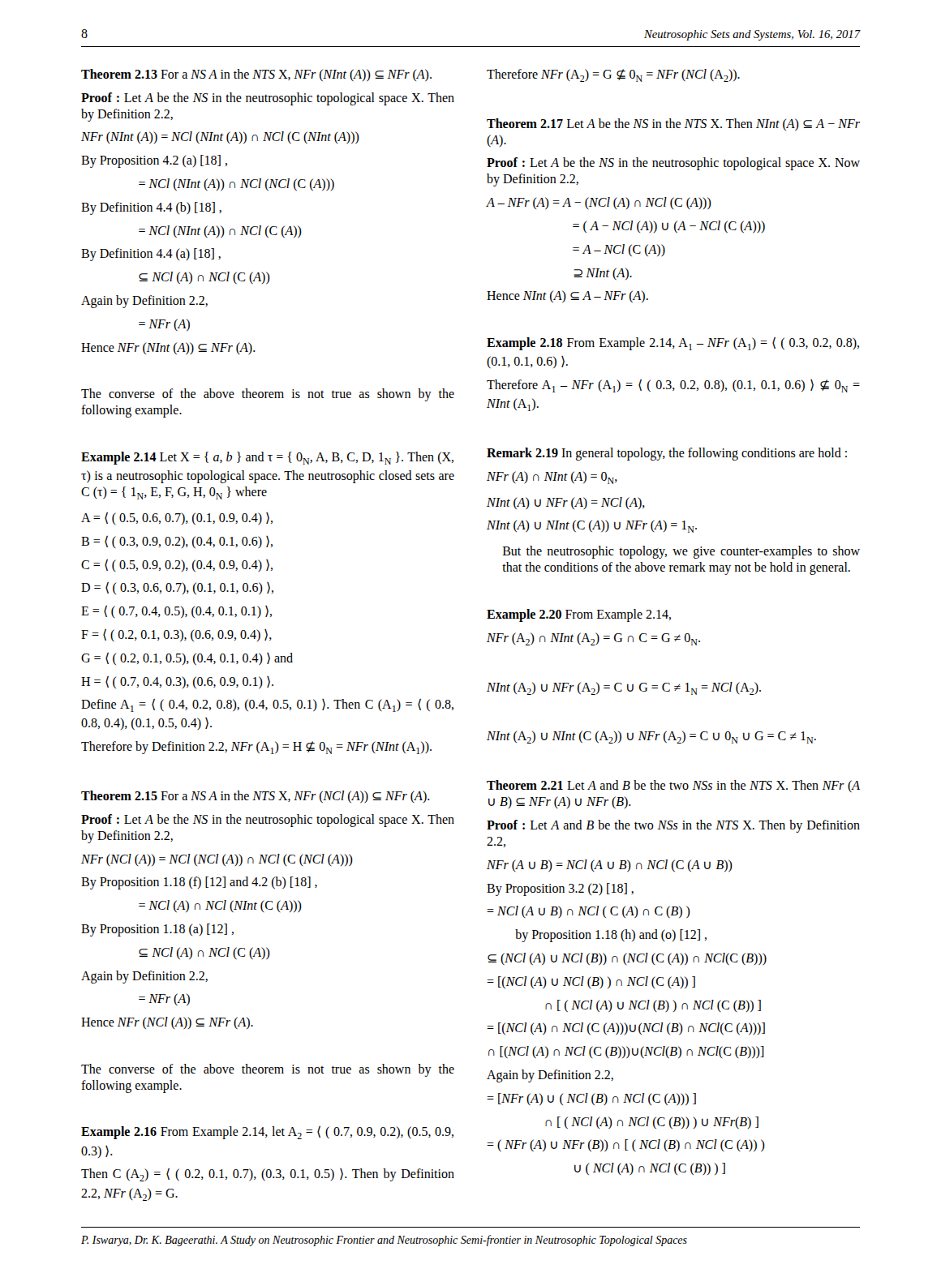8
Neutrosophic Sets and Systems, Vol. 16, 2017
Theorem 2.13 For a NS A in the NTS X, NFr (NInt (A)) ⊆ NFr (A).
Proof : Let A be the NS in the neutrosophic topological space X. Then by Definition 2.2,
NFr (NInt (A)) = NCl (NInt (A)) ∩ NCl (C (NInt (A)))
By Proposition 4.2 (a) [18] ,
= NCl (NInt (A)) ∩ NCl (NCl (C (A)))
By Definition 4.4 (b) [18] ,
= NCl (NInt (A)) ∩ NCl (C (A))
By Definition 4.4 (a) [18] ,
⊆ NCl (A) ∩ NCl (C (A))
Again by Definition 2.2,
= NFr (A)
Hence NFr (NInt (A)) ⊆ NFr (A).
The converse of the above theorem is not true as shown by the following example.
Example 2.14 Let X = { a, b } and τ = { 0N, A, B, C, D, 1N }. Then (X, τ) is a neutrosophic topological space. The neutrosophic closed sets are C (τ) = { 1N, E, F, G, H, 0N } where
A = ⟨ ( 0.5, 0.6, 0.7), (0.1, 0.9, 0.4) ⟩,
B = ⟨ ( 0.3, 0.9, 0.2), (0.4, 0.1, 0.6) ⟩,
C = ⟨ ( 0.5, 0.9, 0.2), (0.4, 0.9, 0.4) ⟩,
D = ⟨ ( 0.3, 0.6, 0.7), (0.1, 0.1, 0.6) ⟩,
E = ⟨ ( 0.7, 0.4, 0.5), (0.4, 0.1, 0.1) ⟩,
F = ⟨ ( 0.2, 0.1, 0.3), (0.6, 0.9, 0.4) ⟩,
G = ⟨ ( 0.2, 0.1, 0.5), (0.4, 0.1, 0.4) ⟩ and
H = ⟨ ( 0.7, 0.4, 0.3), (0.6, 0.9, 0.1) ⟩.
Define A1 = ⟨ ( 0.4, 0.2, 0.8), (0.4, 0.5, 0.1) ⟩. Then C (A1) = ⟨ ( 0.8, 0.8, 0.4), (0.1, 0.5, 0.4) ⟩.
Therefore by Definition 2.2, NFr (A1) = H ⊈ 0N = NFr (NInt (A1)).
Theorem 2.15 For a NS A in the NTS X, NFr (NCl (A)) ⊆ NFr (A).
Proof : Let A be the NS in the neutrosophic topological space X. Then by Definition 2.2,
NFr (NCl (A)) = NCl (NCl (A)) ∩ NCl (C (NCl (A)))
By Proposition 1.18 (f) [12] and 4.2 (b) [18] ,
= NCl (A) ∩ NCl (NInt (C (A)))
By Proposition 1.18 (a) [12] ,
⊆ NCl (A) ∩ NCl (C (A))
Again by Definition 2.2,
= NFr (A)
Hence NFr (NCl (A)) ⊆ NFr (A).
The converse of the above theorem is not true as shown by the following example.
Example 2.16 From Example 2.14, let A2 = ⟨ ( 0.7, 0.9, 0.2), (0.5, 0.9, 0.3) ⟩.
Then C (A2) = ⟨ ( 0.2, 0.1, 0.7), (0.3, 0.1, 0.5) ⟩. Then by Definition 2.2, NFr (A2) = G.
Therefore NFr (A2) = G ⊈ 0N = NFr (NCl (A2)).
Theorem 2.17 Let A be the NS in the NTS X. Then NInt (A) ⊆ A − NFr (A).
Proof : Let A be the NS in the neutrosophic topological space X. Now by Definition 2.2,
A – NFr (A) = A − (NCl (A) ∩ NCl (C (A)))
= ( A − NCl (A)) ∪ (A − NCl (C (A)))
= A – NCl (C (A))
⊇ NInt (A).
Hence NInt (A) ⊆ A – NFr (A).
Example 2.18 From Example 2.14, A1 – NFr (A1) = ⟨ ( 0.3, 0.2, 0.8), (0.1, 0.1, 0.6) ⟩.
Therefore A1 – NFr (A1) = ⟨ ( 0.3, 0.2, 0.8), (0.1, 0.1, 0.6) ⟩ ⊈ 0N = NInt (A1).
Remark 2.19 In general topology, the following conditions are hold :
NFr (A) ∩ NInt (A) = 0N,
NInt (A) ∪ NFr (A) = NCl (A),
NInt (A) ∪ NInt (C (A)) ∪ NFr (A) = 1N.
But the neutrosophic topology, we give counter-examples to show that the conditions of the above remark may not be hold in general.
Example 2.20 From Example 2.14,
NFr (A2) ∩ NInt (A2) = G ∩ C = G ≠ 0N.
NInt (A2) ∪ NFr (A2) = C ∪ G = C ≠ 1N = NCl (A2).
NInt (A2) ∪ NInt (C (A2)) ∪ NFr (A2) = C ∪ 0N ∪ G = C ≠ 1N.
Theorem 2.21 Let A and B be the two NSs in the NTS X. Then NFr (A ∪ B) ⊆ NFr (A) ∪ NFr (B).
Proof : Let A and B be the two NSs in the NTS X. Then by Definition 2.2,
NFr (A ∪ B) = NCl (A ∪ B) ∩ NCl (C (A ∪ B))
By Proposition 3.2 (2) [18] ,
= NCl (A ∪ B) ∩ NCl ( C (A) ∩ C (B) )
by Proposition 1.18 (h) and (o) [12] ,
⊆ (NCl (A) ∪ NCl (B)) ∩ (NCl (C (A)) ∩ NCl(C (B)))
= [(NCl (A) ∪ NCl (B) ) ∩ NCl (C (A)) ]
∩ [ ( NCl (A) ∪ NCl (B) ) ∩ NCl (C (B)) ]
= [(NCl (A) ∩ NCl (C (A)))∪(NCl (B) ∩ NCl(C (A)))]
∩ [(NCl (A) ∩ NCl (C (B)))∪(NCl(B) ∩ NCl(C (B)))]
Again by Definition 2.2,
= [NFr (A) ∪ ( NCl (B) ∩ NCl (C (A))) ]
∩ [ ( NCl (A) ∩ NCl (C (B)) ) ∪ NFr(B) ]
= ( NFr (A) ∪ NFr (B)) ∩ [ ( NCl (B) ∩ NCl (C (A)) )
∪ ( NCl (A) ∩ NCl (C (B)) ) ]
P. Iswarya, Dr. K. Bageerathi. A Study on Neutrosophic Frontier and Neutrosophic Semi-frontier in Neutrosophic Topological Spaces